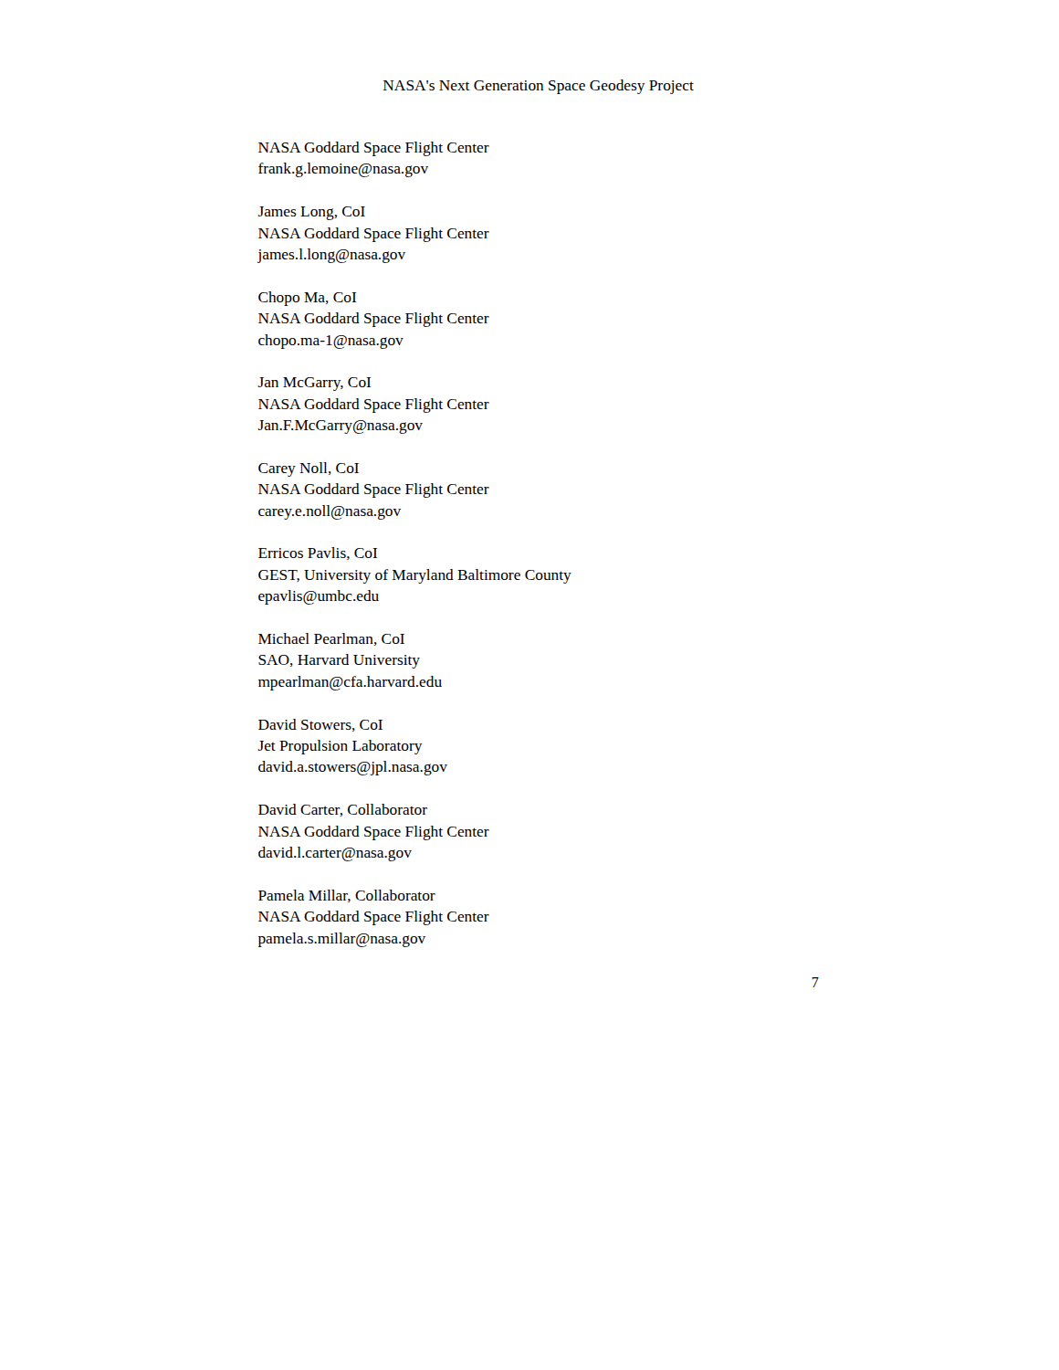NASA's Next Generation Space Geodesy Project
NASA Goddard Space Flight Center
frank.g.lemoine@nasa.gov
James Long, CoI
NASA Goddard Space Flight Center
james.l.long@nasa.gov
Chopo Ma, CoI
NASA Goddard Space Flight Center
chopo.ma-1@nasa.gov
Jan McGarry, CoI
NASA Goddard Space Flight Center
Jan.F.McGarry@nasa.gov
Carey Noll, CoI
NASA Goddard Space Flight Center
carey.e.noll@nasa.gov
Erricos Pavlis, CoI
GEST, University of Maryland Baltimore County
epavlis@umbc.edu
Michael Pearlman, CoI
SAO, Harvard University
mpearlman@cfa.harvard.edu
David Stowers, CoI
Jet Propulsion Laboratory
david.a.stowers@jpl.nasa.gov
David Carter, Collaborator
NASA Goddard Space Flight Center
david.l.carter@nasa.gov
Pamela Millar, Collaborator
NASA Goddard Space Flight Center
pamela.s.millar@nasa.gov
7